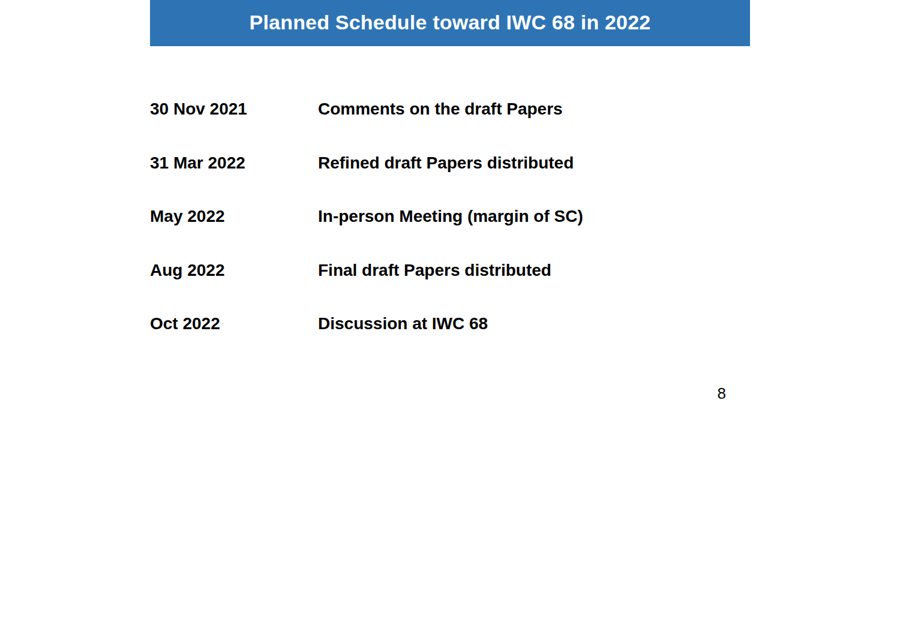Planned Schedule toward IWC 68 in 2022
| 30 Nov 2021 | Comments on the draft Papers |
| 31 Mar 2022 | Refined draft Papers distributed |
| May 2022 | In-person Meeting (margin of SC) |
| Aug 2022 | Final draft Papers distributed |
| Oct 2022 | Discussion at IWC 68 |
8